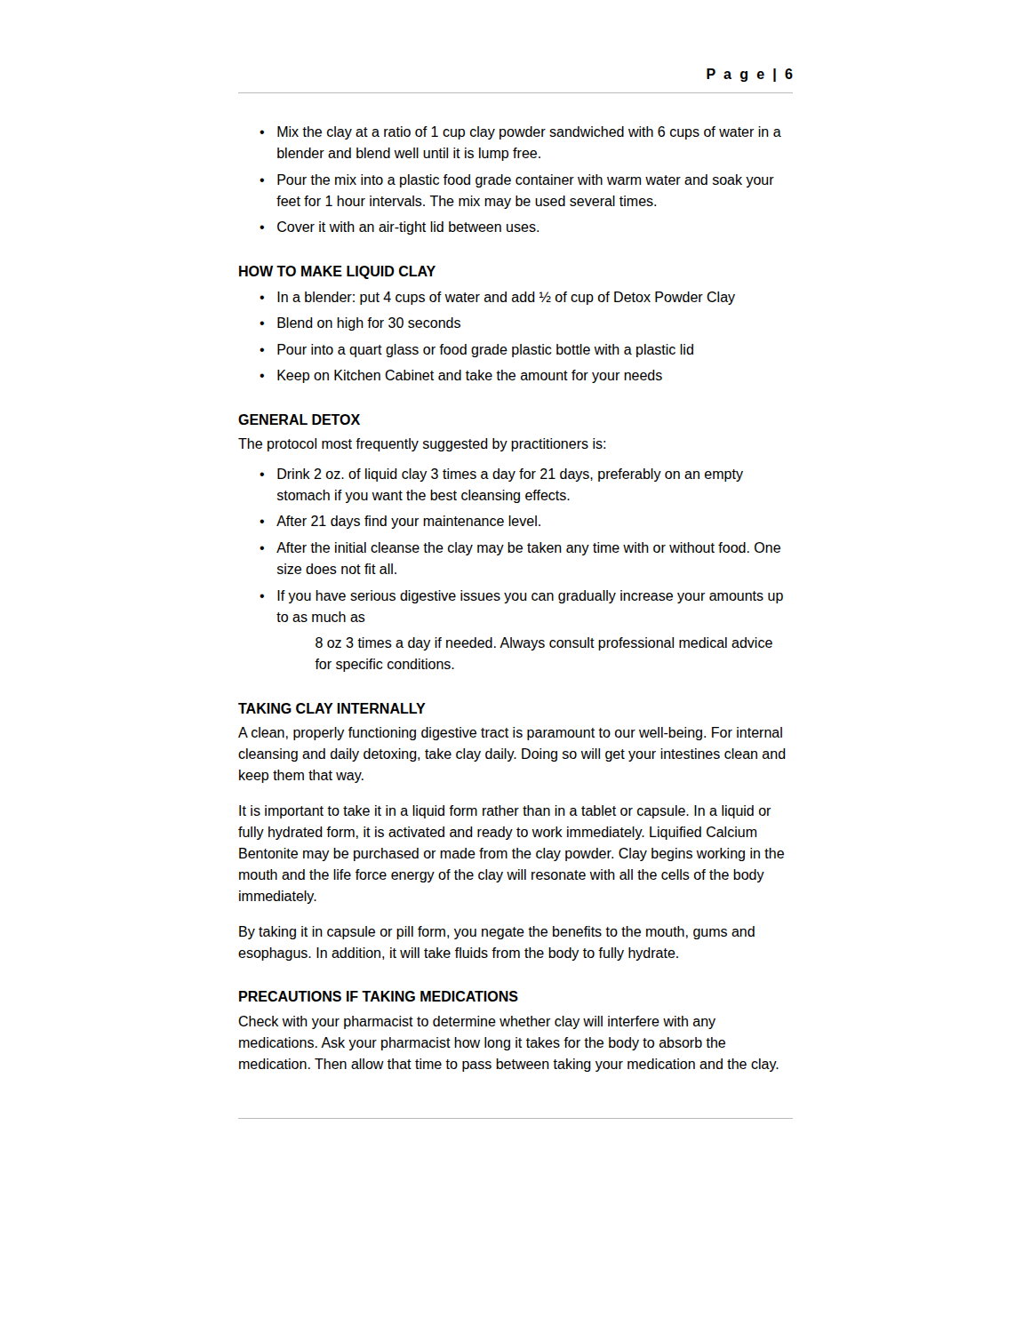P a g e | 6
Mix the clay at a ratio of 1 cup clay powder sandwiched with 6 cups of water in a blender and blend well until it is lump free.
Pour the mix into a plastic food grade container with warm water and soak your feet for 1 hour intervals. The mix may be used several times.
Cover it with an air-tight lid between uses.
How to Make Liquid Clay
In a blender: put 4 cups of water and add ½ of cup of Detox Powder Clay
Blend on high for 30 seconds
Pour into a quart glass or food grade plastic bottle with a plastic lid
Keep on Kitchen Cabinet and take the amount for your needs
General Detox
The protocol most frequently suggested by practitioners is:
Drink 2 oz. of liquid clay 3 times a day for 21 days, preferably on an empty stomach if you want the best cleansing effects.
After 21 days find your maintenance level.
After the initial cleanse the clay may be taken any time with or without food. One size does not fit all.
If you have serious digestive issues you can gradually increase your amounts up to as much as
8 oz 3 times a day if needed. Always consult professional medical advice for specific conditions.
Taking Clay Internally
A clean, properly functioning digestive tract is paramount to our well-being. For internal cleansing and daily detoxing, take clay daily. Doing so will get your intestines clean and keep them that way.
It is important to take it in a liquid form rather than in a tablet or capsule. In a liquid or fully hydrated form, it is activated and ready to work immediately. Liquified Calcium Bentonite may be purchased or made from the clay powder. Clay begins working in the mouth and the life force energy of the clay will resonate with all the cells of the body immediately.
By taking it in capsule or pill form, you negate the benefits to the mouth, gums and esophagus. In addition, it will take fluids from the body to fully hydrate.
Precautions if Taking Medications
Check with your pharmacist to determine whether clay will interfere with any medications. Ask your pharmacist how long it takes for the body to absorb the medication. Then allow that time to pass between taking your medication and the clay.